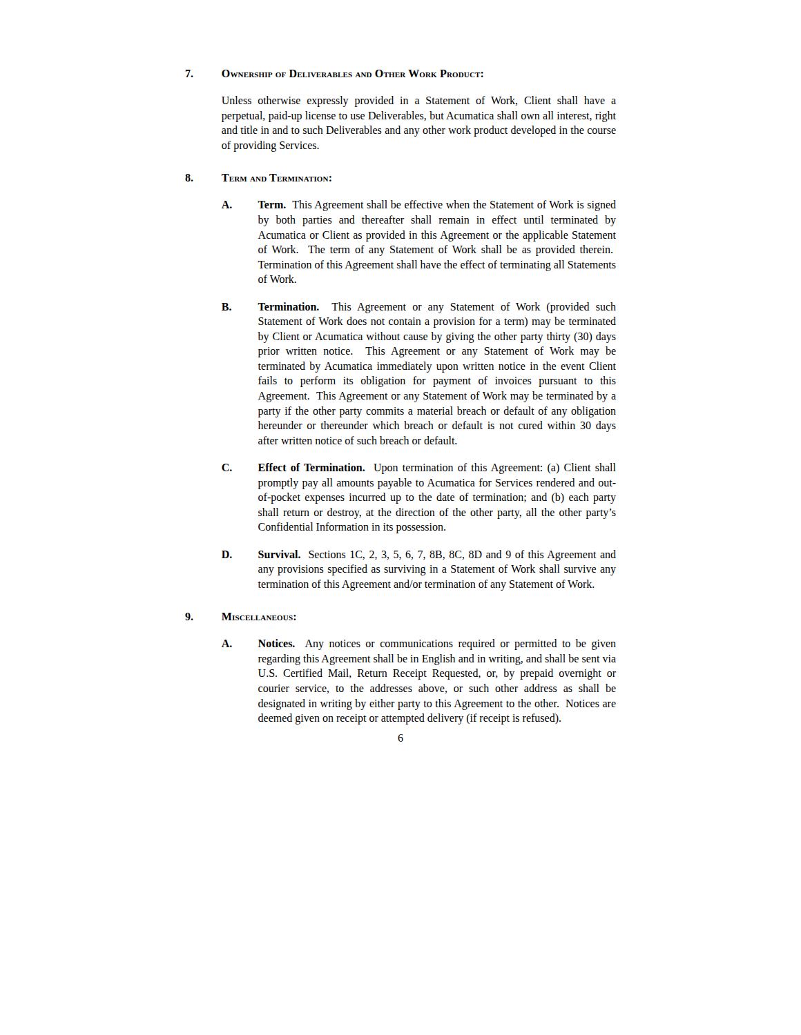7.
Ownership of Deliverables and Other Work Product:
Unless otherwise expressly provided in a Statement of Work, Client shall have a perpetual, paid-up license to use Deliverables, but Acumatica shall own all interest, right and title in and to such Deliverables and any other work product developed in the course of providing Services.
8.
Term and Termination:
A.
Term. This Agreement shall be effective when the Statement of Work is signed by both parties and thereafter shall remain in effect until terminated by Acumatica or Client as provided in this Agreement or the applicable Statement of Work. The term of any Statement of Work shall be as provided therein. Termination of this Agreement shall have the effect of terminating all Statements of Work.
B.
Termination. This Agreement or any Statement of Work (provided such Statement of Work does not contain a provision for a term) may be terminated by Client or Acumatica without cause by giving the other party thirty (30) days prior written notice. This Agreement or any Statement of Work may be terminated by Acumatica immediately upon written notice in the event Client fails to perform its obligation for payment of invoices pursuant to this Agreement. This Agreement or any Statement of Work may be terminated by a party if the other party commits a material breach or default of any obligation hereunder or thereunder which breach or default is not cured within 30 days after written notice of such breach or default.
C.
Effect of Termination. Upon termination of this Agreement: (a) Client shall promptly pay all amounts payable to Acumatica for Services rendered and out-of-pocket expenses incurred up to the date of termination; and (b) each party shall return or destroy, at the direction of the other party, all the other party’s Confidential Information in its possession.
D.
Survival. Sections 1C, 2, 3, 5, 6, 7, 8B, 8C, 8D and 9 of this Agreement and any provisions specified as surviving in a Statement of Work shall survive any termination of this Agreement and/or termination of any Statement of Work.
9.
Miscellaneous:
A.
Notices. Any notices or communications required or permitted to be given regarding this Agreement shall be in English and in writing, and shall be sent via U.S. Certified Mail, Return Receipt Requested, or, by prepaid overnight or courier service, to the addresses above, or such other address as shall be designated in writing by either party to this Agreement to the other. Notices are deemed given on receipt or attempted delivery (if receipt is refused).
6